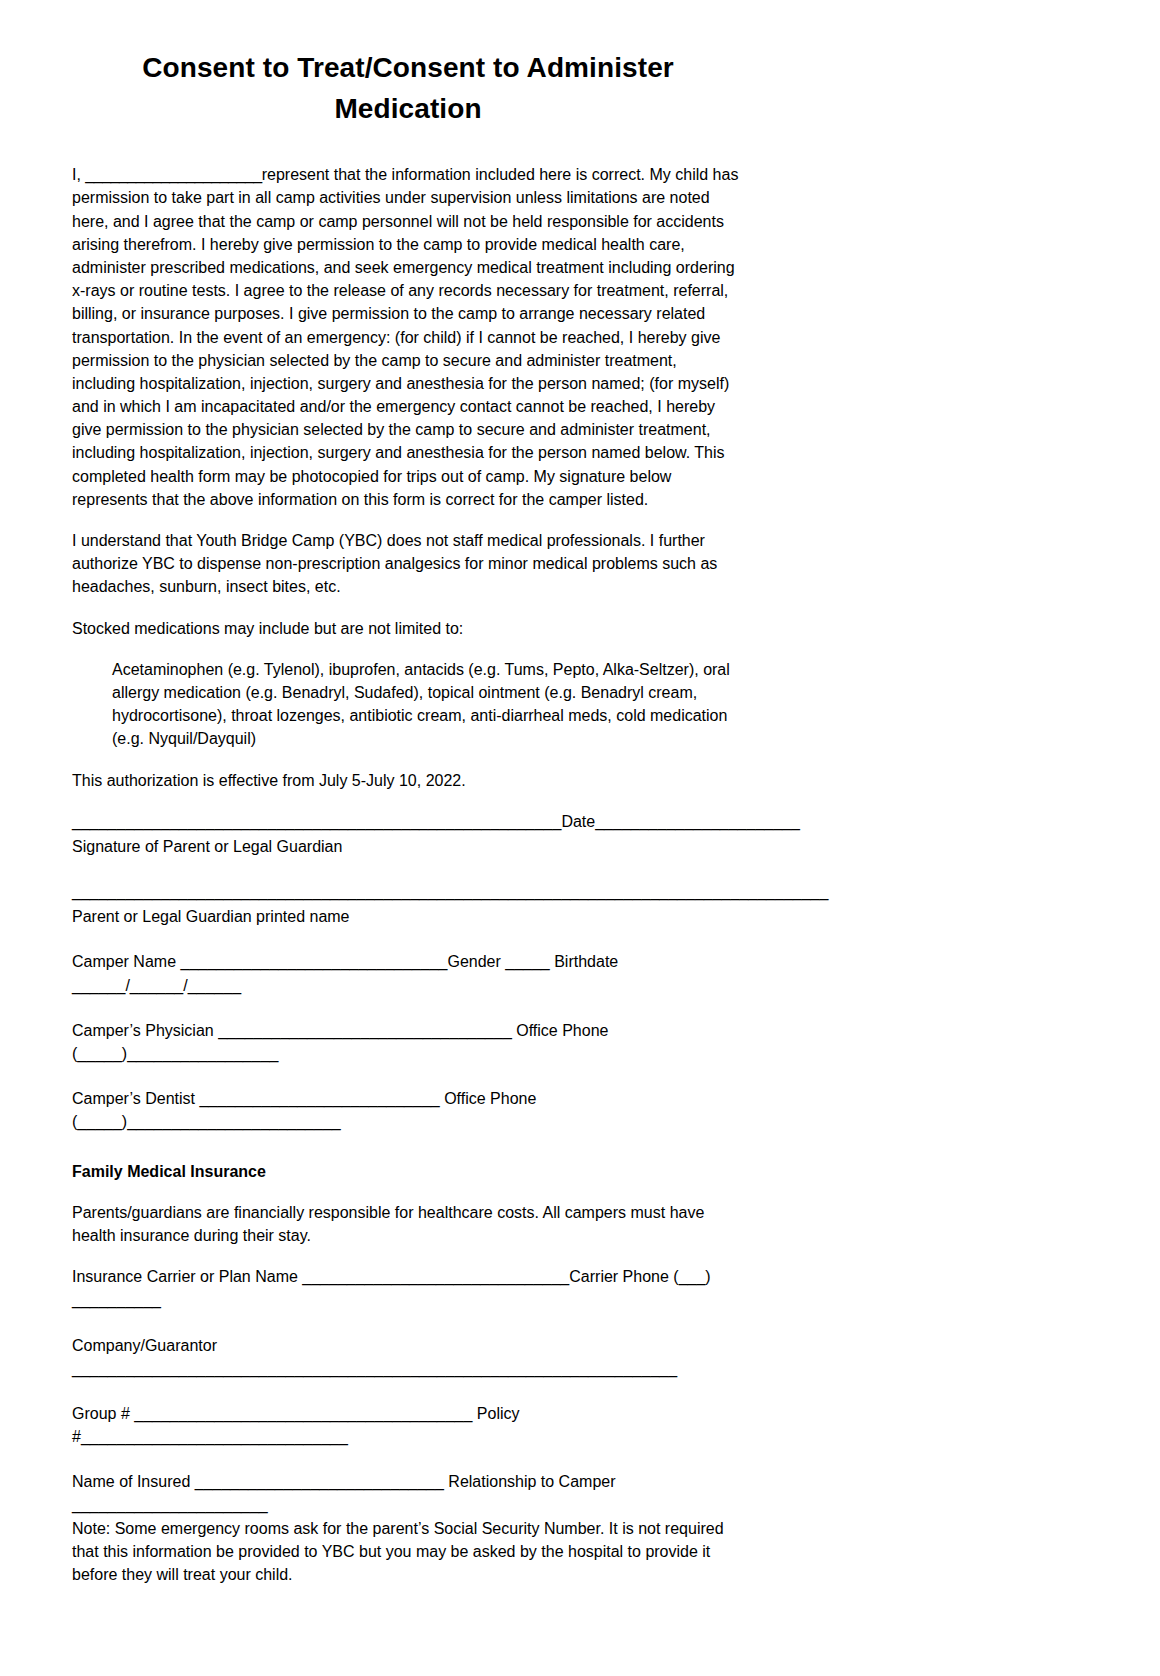Consent to Treat/Consent to Administer Medication
I, _____________________represent that the information included here is correct. My child has permission to take part in all camp activities under supervision unless limitations are noted here, and I agree that the camp or camp personnel will not be held responsible for accidents arising therefrom. I hereby give permission to the camp to provide medical health care, administer prescribed medications, and seek emergency medical treatment including ordering x-rays or routine tests. I agree to the release of any records necessary for treatment, referral, billing, or insurance purposes. I give permission to the camp to arrange necessary related transportation. In the event of an emergency: (for child) if I cannot be reached, I hereby give permission to the physician selected by the camp to secure and administer treatment, including hospitalization, injection, surgery and anesthesia for the person named; (for myself) and in which I am incapacitated and/or the emergency contact cannot be reached, I hereby give permission to the physician selected by the camp to secure and administer treatment, including hospitalization, injection, surgery and anesthesia for the person named below. This completed health form may be photocopied for trips out of camp. My signature below represents that the above information on this form is correct for the camper listed.
I understand that Youth Bridge Camp (YBC) does not staff medical professionals. I further authorize YBC to dispense non-prescription analgesics for minor medical problems such as headaches, sunburn, insect bites, etc.
Stocked medications may include but are not limited to:
Acetaminophen (e.g. Tylenol), ibuprofen, antacids (e.g. Tums, Pepto, Alka-Seltzer), oral allergy medication (e.g. Benadryl, Sudafed), topical ointment (e.g. Benadryl cream, hydrocortisone), throat lozenges, antibiotic cream, anti-diarrheal meds, cold medication (e.g. Nyquil/Dayquil)
This authorization is effective from July 5-July 10, 2022.
_______________________________________________________Date_______________________
Signature of Parent or Legal Guardian
_____________________________________________________________________________________
Parent or Legal Guardian printed name
Camper Name ______________________________Gender _____ Birthdate ______/______/______
Camper’s Physician _________________________________ Office Phone (_____)_________________
Camper’s Dentist ___________________________ Office Phone (_____)________________________
Family Medical Insurance
Parents/guardians are financially responsible for healthcare costs. All campers must have health insurance during their stay.
Insurance Carrier or Plan Name ______________________________Carrier Phone (___) __________
Company/Guarantor ____________________________________________________________________
Group # ______________________________________ Policy #______________________________
Name of Insured ____________________________ Relationship to Camper ______________________
Note: Some emergency rooms ask for the parent’s Social Security Number. It is not required that this information be provided to YBC but you may be asked by the hospital to provide it before they will treat your child.